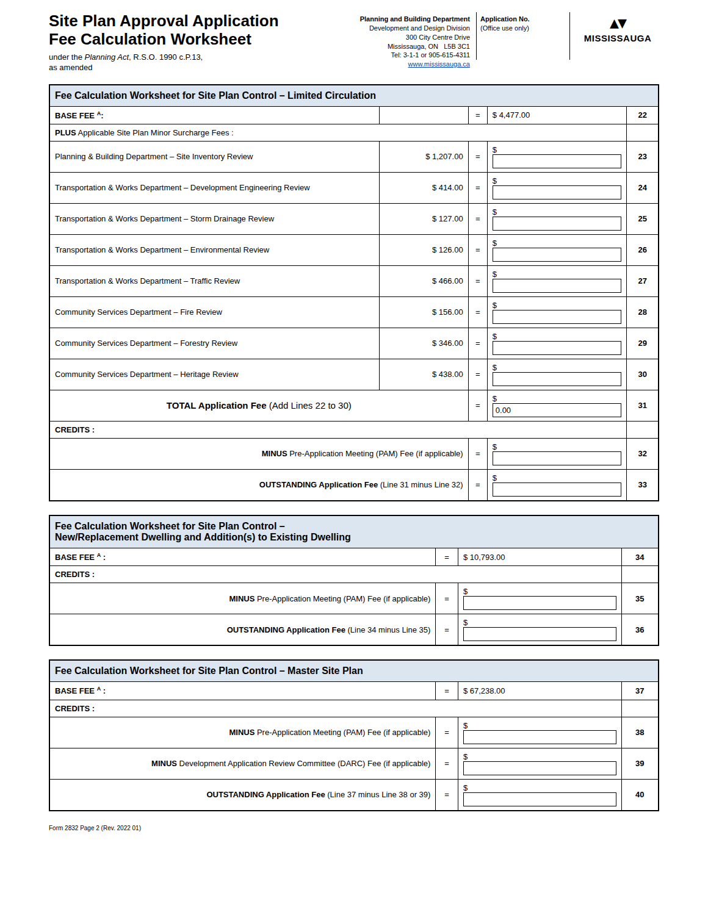Site Plan Approval Application
Fee Calculation Worksheet
under the Planning Act, R.S.O. 1990 c.P.13,
as amended
Planning and Building Department
Development and Design Division
300 City Centre Drive
Mississauga, ON L5B 3C1
Tel: 3-1-1 or 905-615-4311
www.mississauga.ca
Application No.
(Office use only)
▴▾
MISSISSAUGA
| Fee Calculation Worksheet for Site Plan Control – Limited Circulation |
| --- |
| BASE FEE A : | | = | $ 4,477.00 | 22 |
| PLUS Applicable Site Plan Minor Surcharge Fees : | |
| Planning & Building Department – Site Inventory Review | $ 1,207.00 | = | $ | 23 |
| Transportation & Works Department – Development Engineering Review | $ 414.00 | = | $ | 24 |
| Transportation & Works Department – Storm Drainage Review | $ 127.00 | = | $ | 25 |
| Transportation & Works Department – Environmental Review | $ 126.00 | = | $ | 26 |
| Transportation & Works Department – Traffic Review | $ 466.00 | = | $ | 27 |
| Community Services Department – Fire Review | $ 156.00 | = | $ | 28 |
| Community Services Department – Forestry Review | $ 346.00 | = | $ | 29 |
| Community Services Department – Heritage Review | $ 438.00 | = | $ | 30 |
| TOTAL Application Fee (Add Lines 22 to 30) | = | $ | 31 |
| CREDITS : | |
| MINUS Pre-Application Meeting (PAM) Fee (if applicable) | = | $ | 32 |
| OUTSTANDING Application Fee (Line 31 minus Line 32) | = | $ | 33 |
| Fee Calculation Worksheet for Site Plan Control – New/Replacement Dwelling and Addition(s) to Existing Dwelling |
| --- |
| BASE FEE A : | = | $ 10,793.00 | 34 |
| CREDITS : | |
| MINUS Pre-Application Meeting (PAM) Fee (if applicable) | = | $ | 35 |
| OUTSTANDING Application Fee (Line 34 minus Line 35) | = | $ | 36 |
| Fee Calculation Worksheet for Site Plan Control – Master Site Plan |
| --- |
| BASE FEE A : | = | $ 67,238.00 | 37 |
| CREDITS : | |
| MINUS Pre-Application Meeting (PAM) Fee (if applicable) | = | $ | 38 |
| MINUS Development Application Review Committee (DARC) Fee (if applicable) | = | $ | 39 |
| OUTSTANDING Application Fee (Line 37 minus Line 38 or 39) | = | $ | 40 |
Form 2832 Page 2 (Rev. 2022 01)